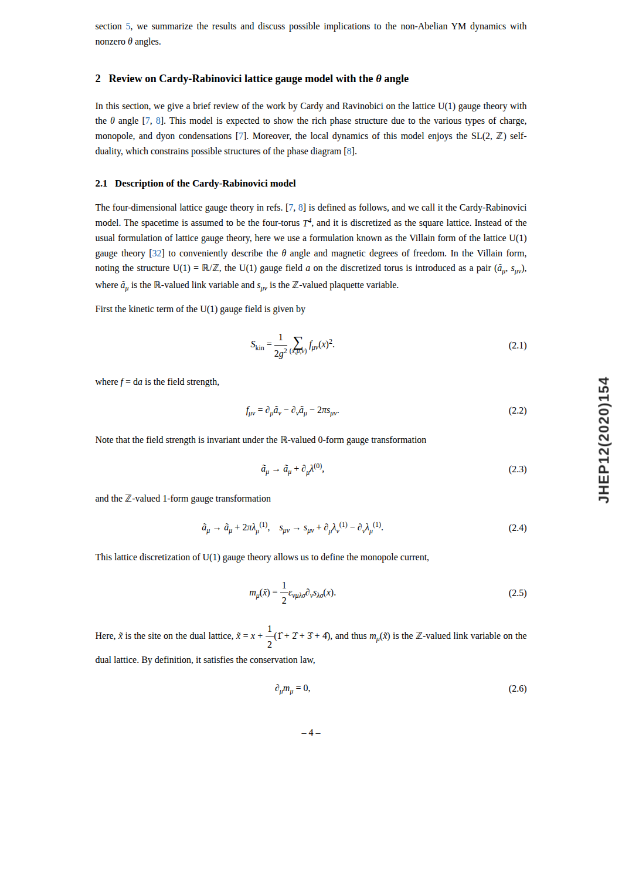JHEP12(2020)154
section 5, we summarize the results and discuss possible implications to the non-Abelian YM dynamics with nonzero θ angles.
2 Review on Cardy-Rabinovici lattice gauge model with the θ angle
In this section, we give a brief review of the work by Cardy and Ravinobici on the lattice U(1) gauge theory with the θ angle [7, 8]. This model is expected to show the rich phase structure due to the various types of charge, monopole, and dyon condensations [7]. Moreover, the local dynamics of this model enjoys the SL(2, ℤ) self-duality, which constrains possible structures of the phase diagram [8].
2.1 Description of the Cardy-Rabinovici model
The four-dimensional lattice gauge theory in refs. [7, 8] is defined as follows, and we call it the Cardy-Rabinovici model. The spacetime is assumed to be the four-torus T4, and it is discretized as the square lattice. Instead of the usual formulation of lattice gauge theory, here we use a formulation known as the Villain form of the lattice U(1) gauge theory [32] to conveniently describe the θ angle and magnetic degrees of freedom. In the Villain form, noting the structure U(1) = ℝ/ℤ, the U(1) gauge field a on the discretized torus is introduced as a pair (ãμ, sμν), where ãμ is the ℝ-valued link variable and sμν is the ℤ-valued plaquette variable.
First the kinetic term of the U(1) gauge field is given by
Skin = 12g2 ∑(x,μ,ν) fμν(x)2.
(2.1)
where f = da is the field strength,
fμν = ∂μãν − ∂νãμ − 2πsμν.
(2.2)
Note that the field strength is invariant under the ℝ-valued 0-form gauge transformation
ãμ → ãμ + ∂μλ(0),
(2.3)
and the ℤ-valued 1-form gauge transformation
ãμ → ãμ + 2πλμ(1), sμν → sμν + ∂μλν(1) − ∂νλμ(1).
(2.4)
This lattice discretization of U(1) gauge theory allows us to define the monopole current,
mμ(x̃) = 12 ενμλσ∂νsλσ(x).
(2.5)
Here, x̃ is the site on the dual lattice, x̃ = x + 12(1̂ + 2̂ + 3̂ + 4̂), and thus mμ(x̃) is the ℤ-valued link variable on the dual lattice. By definition, it satisfies the conservation law,
∂μmμ = 0,
(2.6)
– 4 –